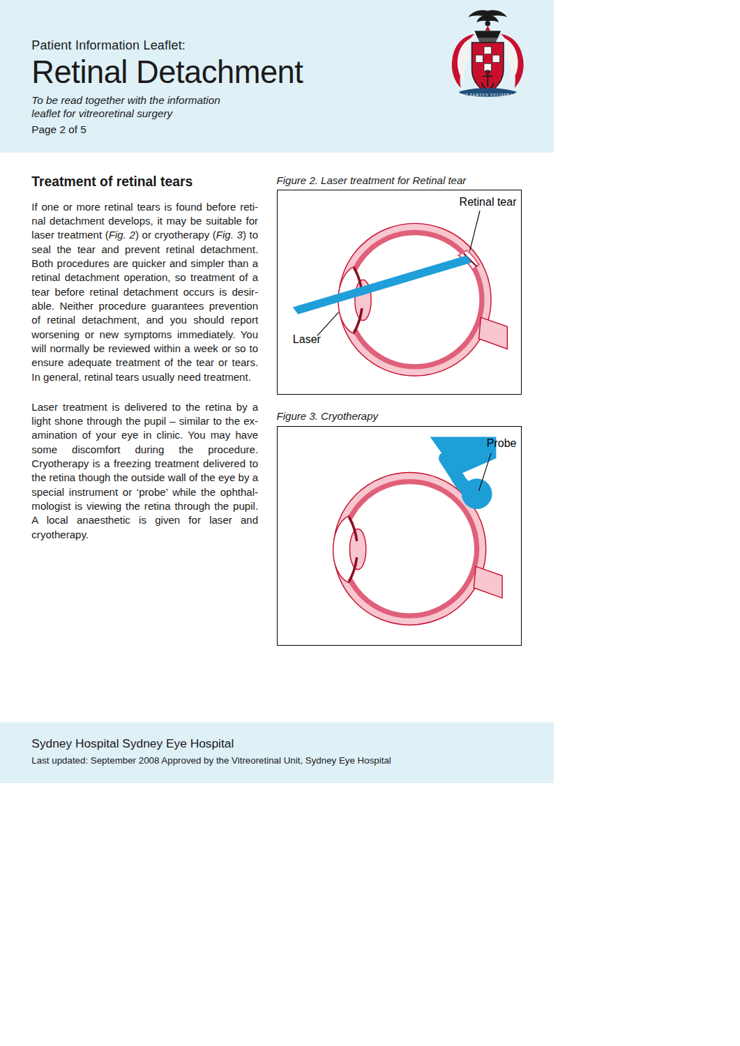Patient Information Leaflet:
Retinal Detachment
To be read together with the information
leaflet for vitreoretinal surgery
Page 2 of 5
UT PARTUS SYCOPHA
Treatment of retinal tears
If one or more retinal tears is found before retinal detachment develops, it may be suitable for laser treatment (Fig. 2) or cryotherapy (Fig. 3) to seal the tear and prevent retinal detachment. Both procedures are quicker and simpler than a retinal detachment operation, so treatment of a tear before retinal detachment occurs is desirable. Neither procedure guarantees prevention of retinal detachment, and you should report worsening or new symptoms immediately. You will normally be reviewed within a week or so to ensure adequate treatment of the tear or tears. In general, retinal tears usually need treatment.
Laser treatment is delivered to the retina by a light shone through the pupil – similar to the examination of your eye in clinic. You may have some discomfort during the procedure. Cryotherapy is a freezing treatment delivered to the retina though the outside wall of the eye by a special instrument or ‘probe’ while the ophthalmologist is viewing the retina through the pupil. A local anaesthetic is given for laser and cryotherapy.
Figure 2. Laser treatment for Retinal tear
Retinal tear Laser
Figure 3. Cryotherapy
Probe
Sydney Hospital Sydney Eye Hospital
Last updated: September 2008 Approved by the Vitreoretinal Unit, Sydney Eye Hospital